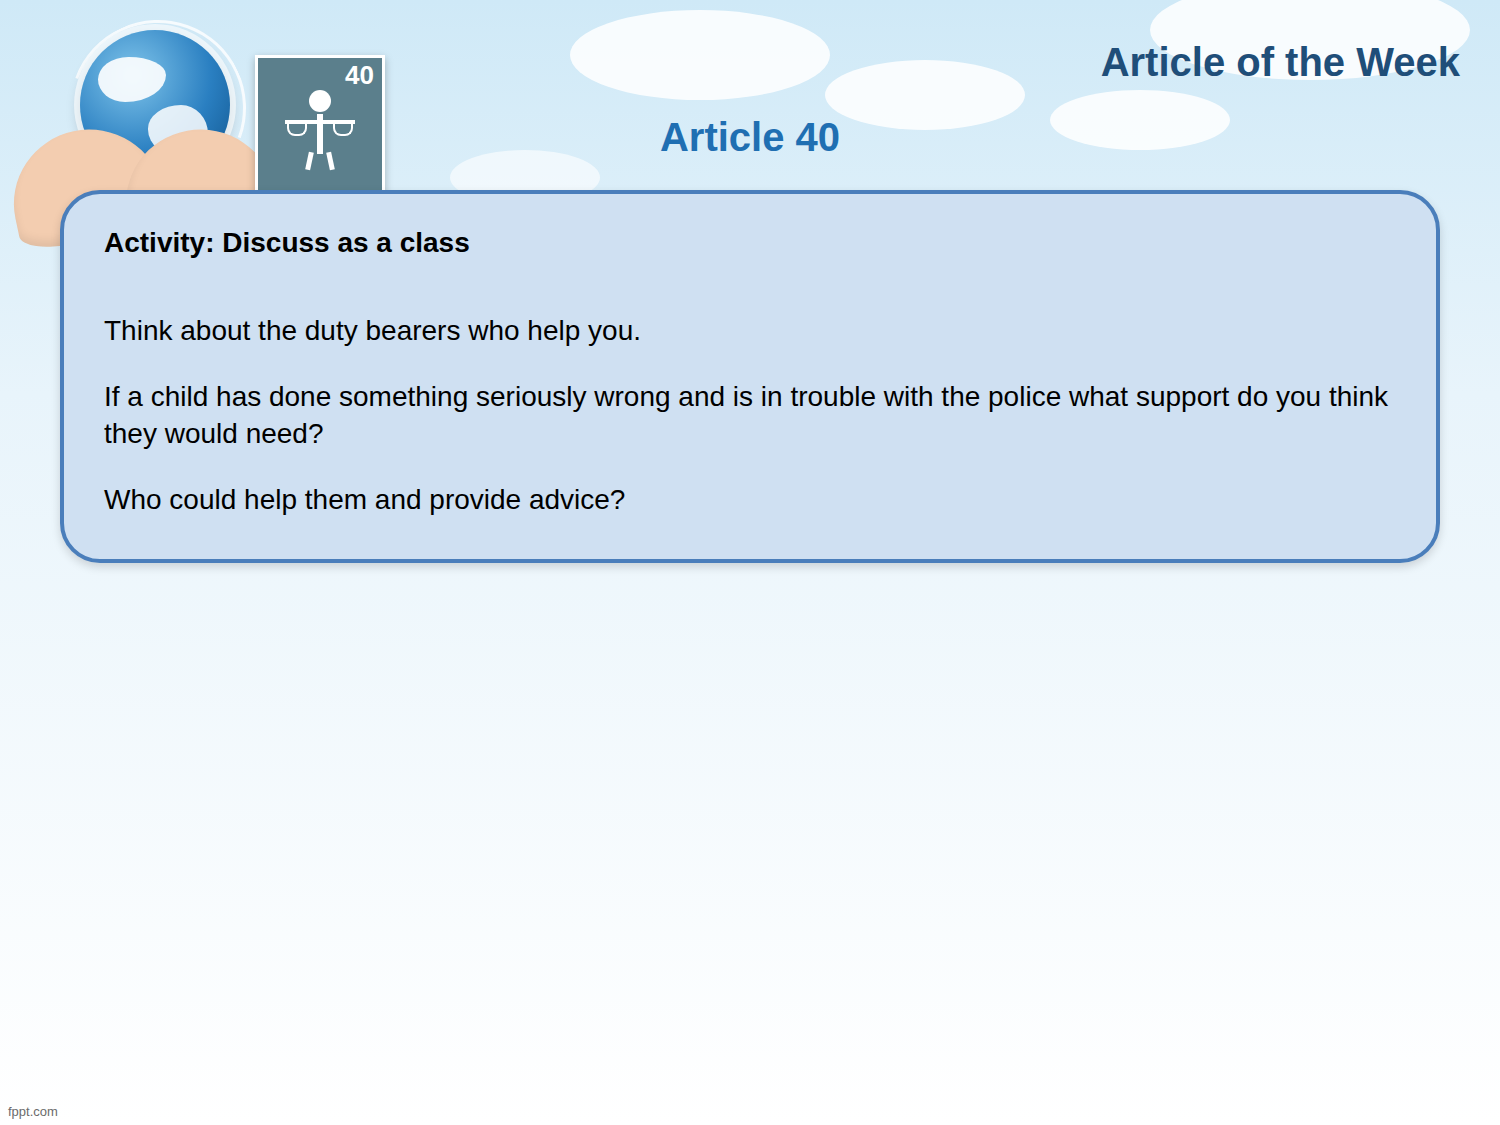40
CHILDREN WHO
BREAK THE LAW
Article of the Week
Article 40
Activity: Discuss as a class
Think about the duty bearers who help you.
If a child has done something seriously wrong and is in trouble with the police what support do you think they would need?
Who could help them and provide advice?
fppt.com